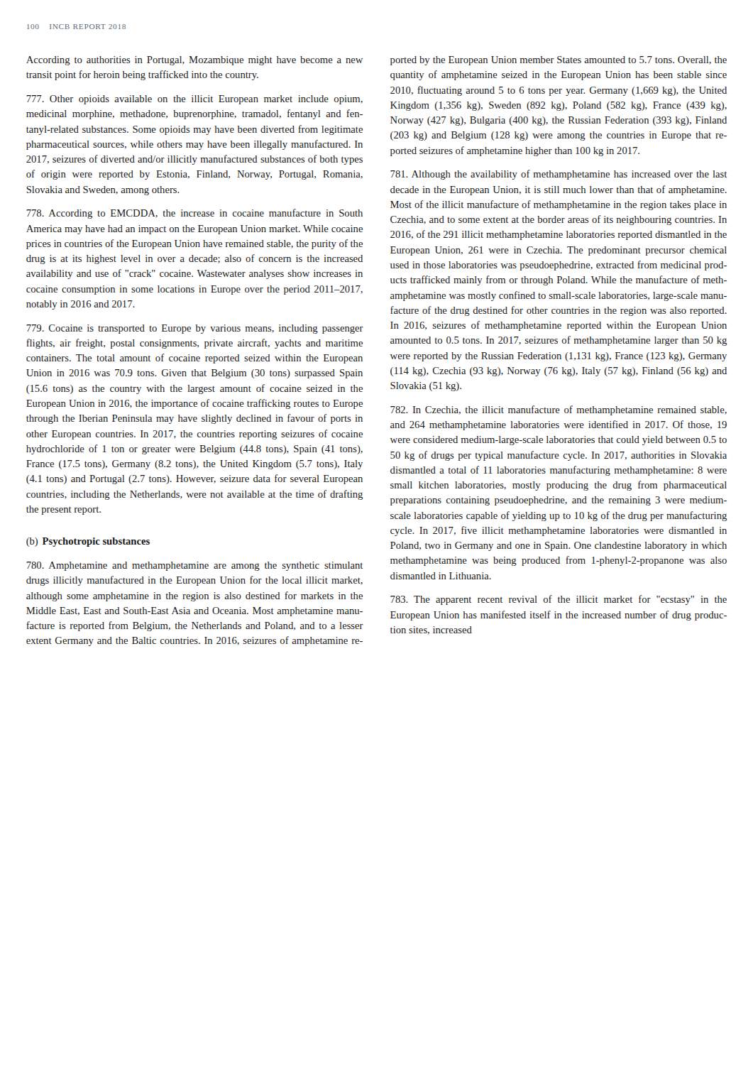100 INCB REPORT 2018
According to authorities in Portugal, Mozambique might have become a new transit point for heroin being trafficked into the country.
777. Other opioids available on the illicit European market include opium, medicinal morphine, methadone, buprenorphine, tramadol, fentanyl and fentanyl-related substances. Some opioids may have been diverted from legitimate pharmaceutical sources, while others may have been illegally manufactured. In 2017, seizures of diverted and/or illicitly manufactured substances of both types of origin were reported by Estonia, Finland, Norway, Portugal, Romania, Slovakia and Sweden, among others.
778. According to EMCDDA, the increase in cocaine manufacture in South America may have had an impact on the European Union market. While cocaine prices in countries of the European Union have remained stable, the purity of the drug is at its highest level in over a decade; also of concern is the increased availability and use of "crack" cocaine. Wastewater analyses show increases in cocaine consumption in some locations in Europe over the period 2011–2017, notably in 2016 and 2017.
779. Cocaine is transported to Europe by various means, including passenger flights, air freight, postal consignments, private aircraft, yachts and maritime containers. The total amount of cocaine reported seized within the European Union in 2016 was 70.9 tons. Given that Belgium (30 tons) surpassed Spain (15.6 tons) as the country with the largest amount of cocaine seized in the European Union in 2016, the importance of cocaine trafficking routes to Europe through the Iberian Peninsula may have slightly declined in favour of ports in other European countries. In 2017, the countries reporting seizures of cocaine hydrochloride of 1 ton or greater were Belgium (44.8 tons), Spain (41 tons), France (17.5 tons), Germany (8.2 tons), the United Kingdom (5.7 tons), Italy (4.1 tons) and Portugal (2.7 tons). However, seizure data for several European countries, including the Netherlands, were not available at the time of drafting the present report.
(b) Psychotropic substances
780. Amphetamine and methamphetamine are among the synthetic stimulant drugs illicitly manufactured in the European Union for the local illicit market, although some amphetamine in the region is also destined for markets in the Middle East, East and South-East Asia and Oceania. Most amphetamine manufacture is reported from Belgium, the Netherlands and Poland, and to a lesser extent Germany and the Baltic countries. In 2016, seizures of amphetamine reported by the European Union member States amounted to 5.7 tons. Overall, the quantity of amphetamine seized in the European Union has been stable since 2010, fluctuating around 5 to 6 tons per year. Germany (1,669 kg), the United Kingdom (1,356 kg), Sweden (892 kg), Poland (582 kg), France (439 kg), Norway (427 kg), Bulgaria (400 kg), the Russian Federation (393 kg), Finland (203 kg) and Belgium (128 kg) were among the countries in Europe that reported seizures of amphetamine higher than 100 kg in 2017.
781. Although the availability of methamphetamine has increased over the last decade in the European Union, it is still much lower than that of amphetamine. Most of the illicit manufacture of methamphetamine in the region takes place in Czechia, and to some extent at the border areas of its neighbouring countries. In 2016, of the 291 illicit methamphetamine laboratories reported dismantled in the European Union, 261 were in Czechia. The predominant precursor chemical used in those laboratories was pseudoephedrine, extracted from medicinal products trafficked mainly from or through Poland. While the manufacture of methamphetamine was mostly confined to small-scale laboratories, large-scale manufacture of the drug destined for other countries in the region was also reported. In 2016, seizures of methamphetamine reported within the European Union amounted to 0.5 tons. In 2017, seizures of methamphetamine larger than 50 kg were reported by the Russian Federation (1,131 kg), France (123 kg), Germany (114 kg), Czechia (93 kg), Norway (76 kg), Italy (57 kg), Finland (56 kg) and Slovakia (51 kg).
782. In Czechia, the illicit manufacture of methamphetamine remained stable, and 264 methamphetamine laboratories were identified in 2017. Of those, 19 were considered medium-large-scale laboratories that could yield between 0.5 to 50 kg of drugs per typical manufacture cycle. In 2017, authorities in Slovakia dismantled a total of 11 laboratories manufacturing methamphetamine: 8 were small kitchen laboratories, mostly producing the drug from pharmaceutical preparations containing pseudoephedrine, and the remaining 3 were medium-scale laboratories capable of yielding up to 10 kg of the drug per manufacturing cycle. In 2017, five illicit methamphetamine laboratories were dismantled in Poland, two in Germany and one in Spain. One clandestine laboratory in which methamphetamine was being produced from 1-phenyl-2-propanone was also dismantled in Lithuania.
783. The apparent recent revival of the illicit market for "ecstasy" in the European Union has manifested itself in the increased number of drug production sites, increased